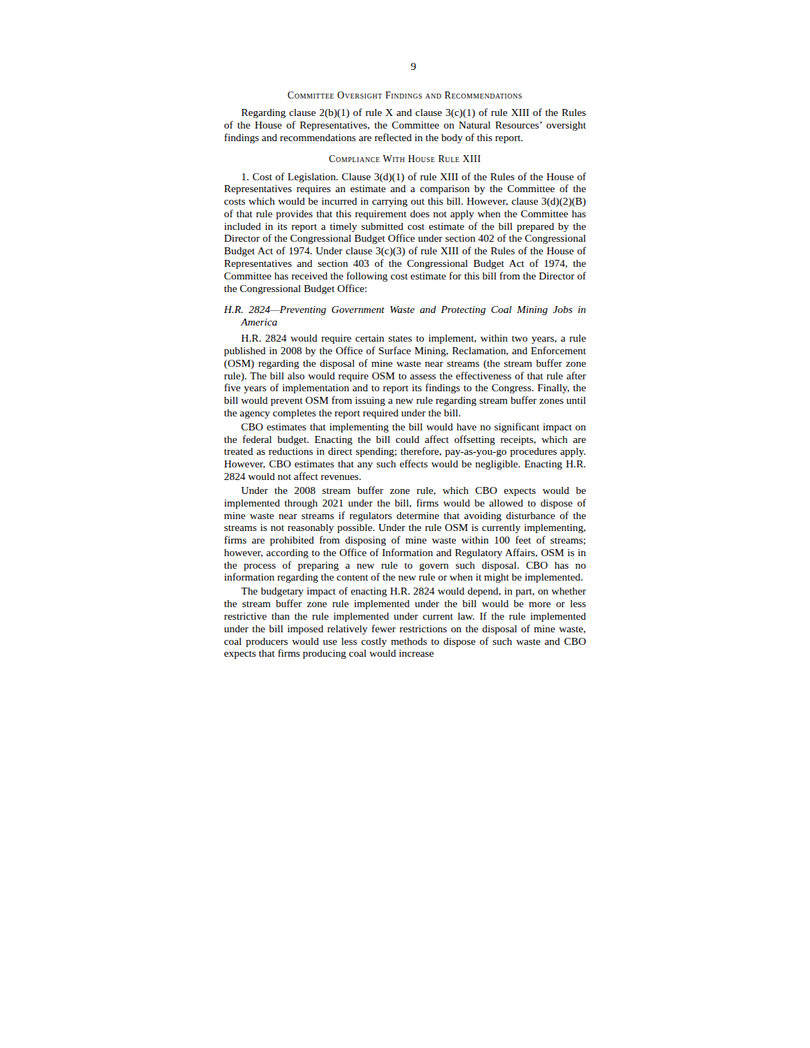9
Committee Oversight Findings and Recommendations
Regarding clause 2(b)(1) of rule X and clause 3(c)(1) of rule XIII of the Rules of the House of Representatives, the Committee on Natural Resources’ oversight findings and recommendations are reflected in the body of this report.
Compliance With House Rule XIII
1. Cost of Legislation. Clause 3(d)(1) of rule XIII of the Rules of the House of Representatives requires an estimate and a comparison by the Committee of the costs which would be incurred in carrying out this bill. However, clause 3(d)(2)(B) of that rule provides that this requirement does not apply when the Committee has included in its report a timely submitted cost estimate of the bill prepared by the Director of the Congressional Budget Office under section 402 of the Congressional Budget Act of 1974. Under clause 3(c)(3) of rule XIII of the Rules of the House of Representatives and section 403 of the Congressional Budget Act of 1974, the Committee has received the following cost estimate for this bill from the Director of the Congressional Budget Office:
H.R. 2824—Preventing Government Waste and Protecting Coal Mining Jobs in America
H.R. 2824 would require certain states to implement, within two years, a rule published in 2008 by the Office of Surface Mining, Reclamation, and Enforcement (OSM) regarding the disposal of mine waste near streams (the stream buffer zone rule). The bill also would require OSM to assess the effectiveness of that rule after five years of implementation and to report its findings to the Congress. Finally, the bill would prevent OSM from issuing a new rule regarding stream buffer zones until the agency completes the report required under the bill.
CBO estimates that implementing the bill would have no significant impact on the federal budget. Enacting the bill could affect offsetting receipts, which are treated as reductions in direct spending; therefore, pay-as-you-go procedures apply. However, CBO estimates that any such effects would be negligible. Enacting H.R. 2824 would not affect revenues.
Under the 2008 stream buffer zone rule, which CBO expects would be implemented through 2021 under the bill, firms would be allowed to dispose of mine waste near streams if regulators determine that avoiding disturbance of the streams is not reasonably possible. Under the rule OSM is currently implementing, firms are prohibited from disposing of mine waste within 100 feet of streams; however, according to the Office of Information and Regulatory Affairs, OSM is in the process of preparing a new rule to govern such disposal. CBO has no information regarding the content of the new rule or when it might be implemented.
The budgetary impact of enacting H.R. 2824 would depend, in part, on whether the stream buffer zone rule implemented under the bill would be more or less restrictive than the rule implemented under current law. If the rule implemented under the bill imposed relatively fewer restrictions on the disposal of mine waste, coal producers would use less costly methods to dispose of such waste and CBO expects that firms producing coal would increase